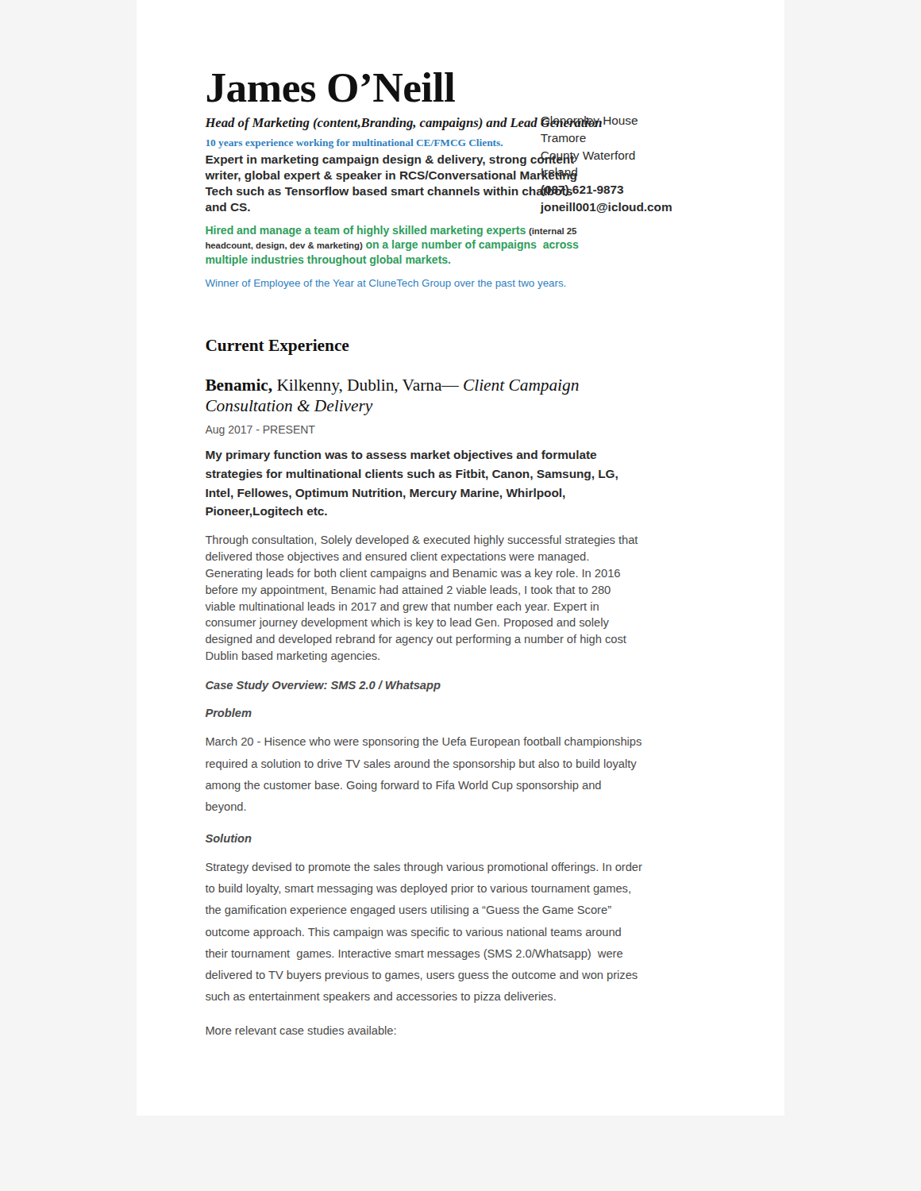James O’Neill
Head of Marketing (content,Branding, campaigns) and Lead Generation
10 years experience working for multinational CE/FMCG Clients.
Expert in marketing campaign design & delivery, strong content writer, global expert & speaker in RCS/Conversational Marketing Tech such as Tensorflow based smart channels within chatbots and CS.
Hired and manage a team of highly skilled marketing experts (internal 25 headcount, design, dev & marketing) on a large number of campaigns across multiple industries throughout global markets.
Winner of Employee of the Year at CluneTech Group over the past two years.
Glenornley House
Tramore
County Waterford
Ireland
(087) 621-9873
joneill001@icloud.com
Current Experience
Benamic, Kilkenny, Dublin, Varna— Client Campaign Consultation & Delivery
Aug 2017 - PRESENT
My primary function was to assess market objectives and formulate strategies for multinational clients such as Fitbit, Canon, Samsung, LG, Intel, Fellowes, Optimum Nutrition, Mercury Marine, Whirlpool, Pioneer,Logitech etc.
Through consultation, Solely developed & executed highly successful strategies that delivered those objectives and ensured client expectations were managed. Generating leads for both client campaigns and Benamic was a key role. In 2016 before my appointment, Benamic had attained 2 viable leads, I took that to 280 viable multinational leads in 2017 and grew that number each year. Expert in consumer journey development which is key to lead Gen. Proposed and solely designed and developed rebrand for agency out performing a number of high cost Dublin based marketing agencies.
Case Study Overview: SMS 2.0 / Whatsapp
Problem
March 20 - Hisence who were sponsoring the Uefa European football championships required a solution to drive TV sales around the sponsorship but also to build loyalty among the customer base. Going forward to Fifa World Cup sponsorship and beyond.
Solution
Strategy devised to promote the sales through various promotional offerings. In order to build loyalty, smart messaging was deployed prior to various tournament games, the gamification experience engaged users utilising a “Guess the Game Score” outcome approach. This campaign was specific to various national teams around their tournament games. Interactive smart messages (SMS 2.0/Whatsapp) were delivered to TV buyers previous to games, users guess the outcome and won prizes such as entertainment speakers and accessories to pizza deliveries.
More relevant case studies available: